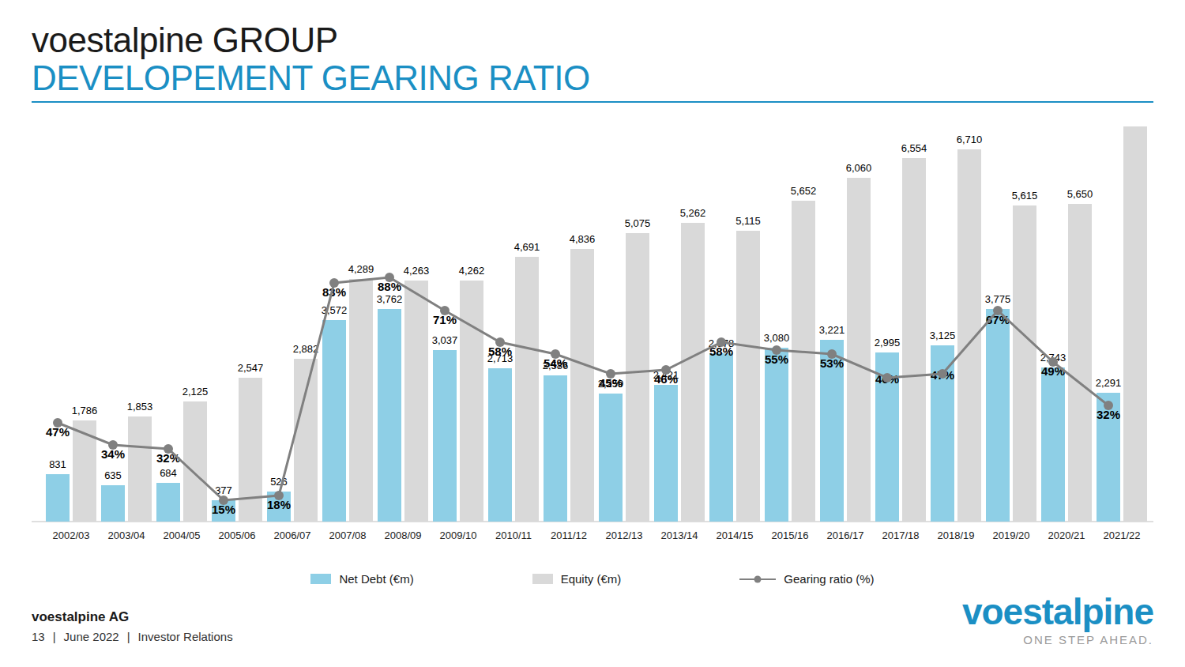voestalpine GROUP
DEVELOPEMENT GEARING RATIO
831 1,786 47% 635 1,853 34% 684 2,125 32% 377 2,547 15% 526 2,882 18% 3,572 4,289 83% 3,762 4,263 88% 3,037 4,262 71% 2,713 4,691 58% 2,586 4,836 54% 2,259 5,075 45% 2,421 5,262 46% 2,978 5,115 58% 3,080 5,652 55% 3,221 6,060 53% 2,995 6,554 46% 3,125 6,710 47% 3,775 5,615 67% 2,743 5,650 49% 2,291 7,069 32% 2002/03 2003/04 2004/05 2005/06 2006/07 2007/08 2008/09 2009/10 2010/11 2011/12 2012/13 2013/14 2014/15 2015/16 2016/17 2017/18 2018/19 2019/20 2020/21 2021/22
Net Debt (€m)
Equity (€m)
Gearing ratio (%)
voestalpine AG
13|June 2022|Investor Relations
voestalpine
ONE STEP AHEAD.